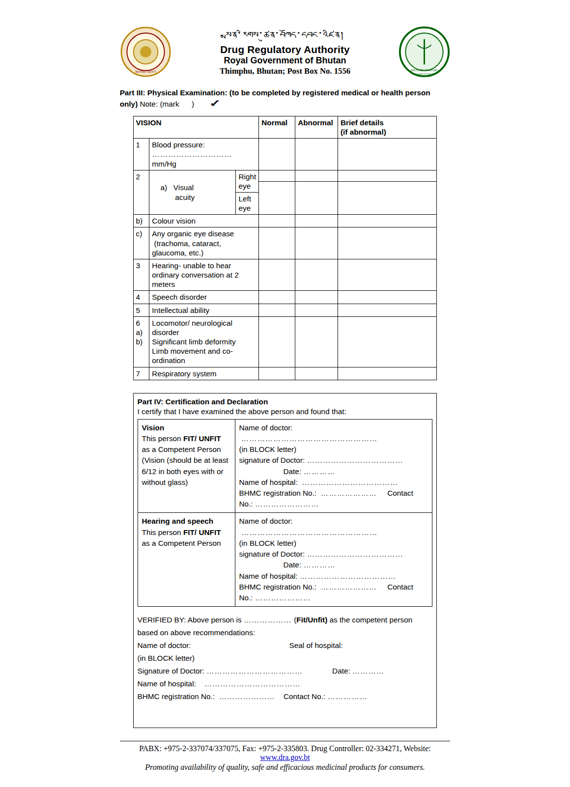སྨན་རིགས་ཚུན་བཀོད་དབང་འཛིན།
Drug Regulatory Authority
Royal Government of Bhutan
Thimphu, Bhutan; Post Box No. 1556
Part III: Physical Examination: (to be completed by registered medical or health person only) Note: (mark )✓
| VISION | Normal | Abnormal | Brief details (if abnormal) |
| --- | --- | --- | --- |
| 1 | Blood pressure: ………………………… mm/Hg | | | |
| 2 | a) Visual acuity | / Right eye / / Left eye / | | | |
| b) | Colour vision | | | |
| c) | Any organic eye disease (trachoma, cataract, glaucoma, etc.) | | | |
| 3 | Hearing- unable to hear ordinary conversation at 2 meters | | | |
| 4 | Speech disorder | | | |
| 5 | Intellectual ability | | | |
| 6 a) b) | Locomotor/ neurological disorder Significant limb deformity Limb movement and co-ordination | | | |
| 7 | Respiratory system | | | |
Part IV: Certification and Declaration
I certify that I have examined the above person and found that:
| Vision This person FIT/ UNFIT as a Competent Person (Vision (should be at least 6/12 in both eyes with or without glass) | Name of doctor: …………………………………………… (in BLOCK letter) signature of Doctor: ……………………………… Date: ………… Name of hospital: ……………………………… BHMC registration No.: ………………… Contact No.: …………………… |
| Hearing and speech This person FIT/ UNFIT as a Competent Person | Name of doctor: …………………………………………… (in BLOCK letter) signature of Doctor: ……………………………… Date: ………… Name of hospital: ……………………………… BHMC registration No.: ………………… Contact No.: ………………… |
VERIFIED BY: Above person is ……………… (Fit/Unfit) as the competent person based on above recommendations:
Name of doctor:Seal of hospital:
(in BLOCK letter)
Signature of Doctor: ………………………………Date: …………
Name of hospital: ………………………………
BHMC registration No.: ………………… Contact No.: ……………
PABX: +975-2-337074/337075, Fax: +975-2-335803. Drug Controller: 02-334271, Website:
www.dra.gov.bt
Promoting availability of quality, safe and efficacious medicinal products for consumers.